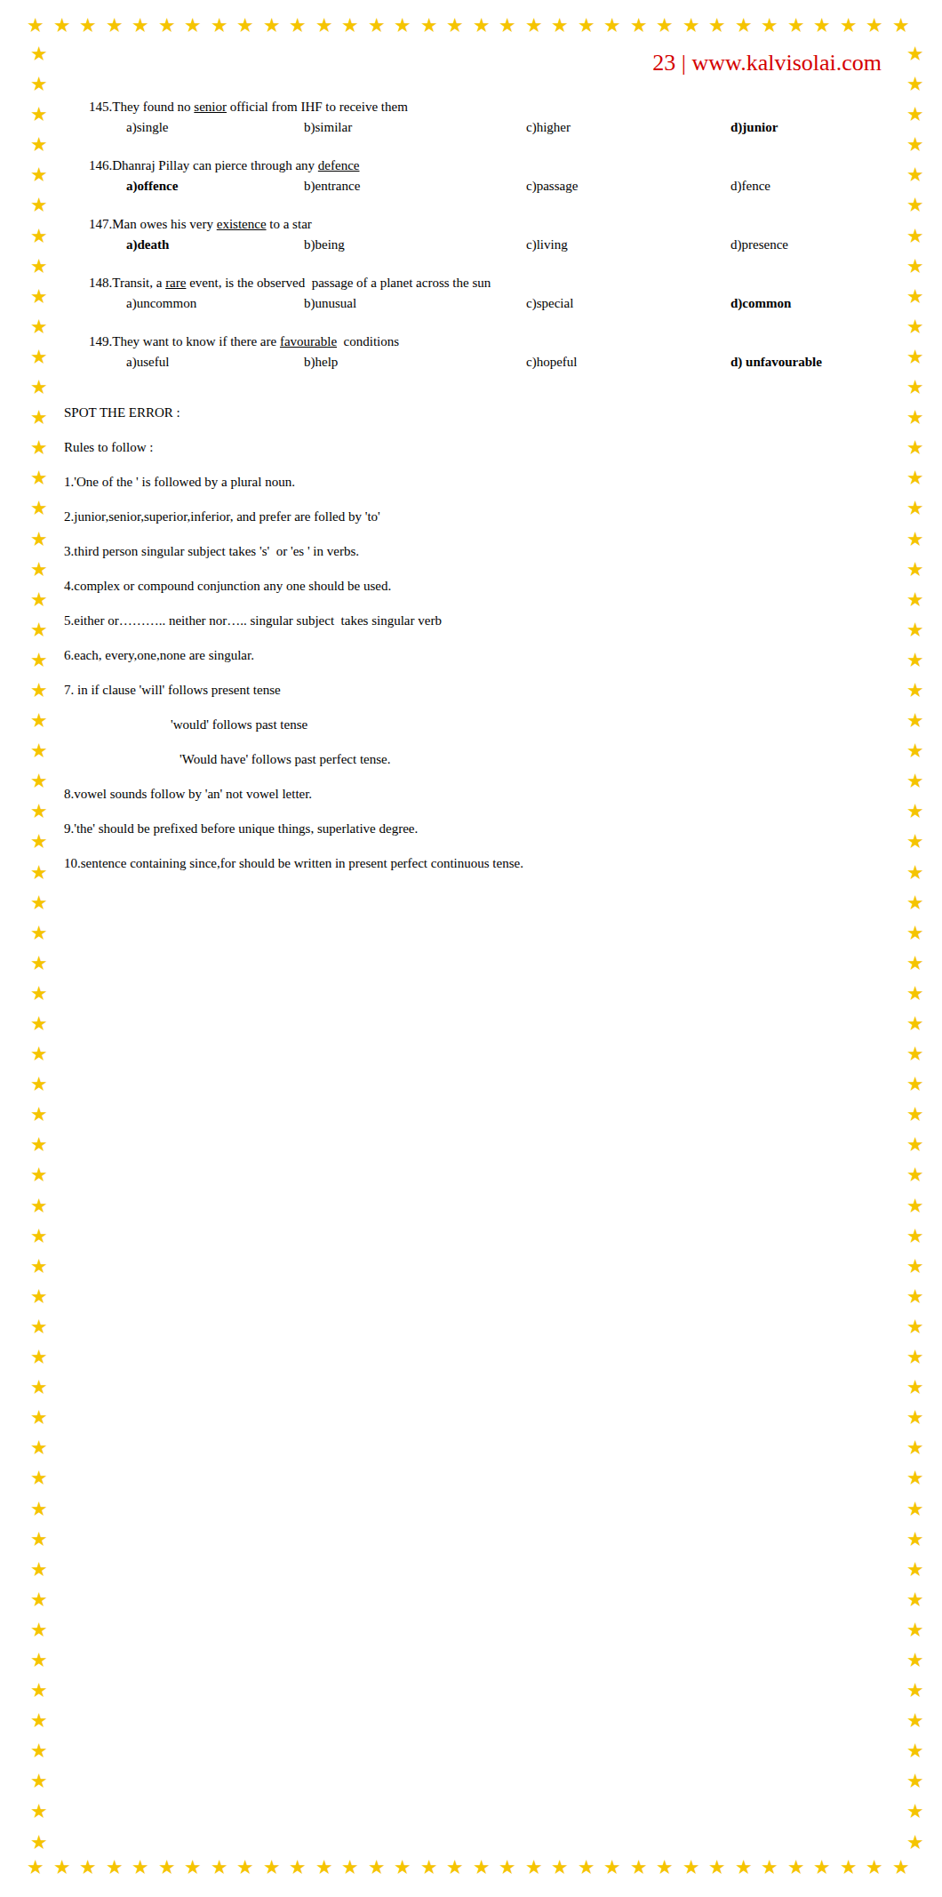★ ★ ★ ★ ★ ★ ★ ★ ★ ★ ★ ★ ★ ★ ★ ★ ★ ★ ★ ★ ★ ★ ★ ★ ★ ★ ★ ★ ★ ★ ★ ★ ★ ★ ★ ★ ★ ★ ★ ★ ★ ★ ★ ★
★
★
★
★
★
★
★
★
★
★
★
★
★
★
★
★
★
★
★
★
★
★
★
★
★
★
★
★
★
★
★
★
★
★
★
★
★
★
★
★
★
★
★
★
★
★
★
★
★
★
★
★
★
★
★
★
★
★
★
★
23 | www.kalvisolai.com
145.They found no senior official from IHF to receive them
a)single b)similar c)higher d)junior
146.Dhanraj Pillay can pierce through any defence
a)offence b)entrance c)passage d)fence
147.Man owes his very existence to a star
a)death b)being c)living d)presence
148.Transit, a rare event, is the observed passage of a planet across the sun
a)uncommon b)unusual c)special d)common
149.They want to know if there are favourable conditions
a)useful b)help c)hopeful d) unfavourable
SPOT THE ERROR :
Rules to follow :
1.'One of the ' is followed by a plural noun.
2.junior,senior,superior,inferior, and prefer are folled by 'to'
3.third person singular subject takes 's' or 'es ' in verbs.
4.complex or compound conjunction any one should be used.
5.either or……….. neither nor….. singular subject takes singular verb
6.each, every,one,none are singular.
7. in if clause 'will' follows present tense
'would' follows past tense
'Would have' follows past perfect tense.
8.vowel sounds follow by 'an' not vowel letter.
9.'the' should be prefixed before unique things, superlative degree.
10.sentence containing since,for should be written in present perfect continuous tense.
★
★
★
★
★
★
★
★
★
★
★
★
★
★
★
★
★
★
★
★
★
★
★
★
★
★
★
★
★
★
★
★
★
★
★
★
★
★
★
★
★
★
★
★
★
★
★
★
★
★
★
★
★
★
★
★
★
★
★
★
★ ★ ★ ★ ★ ★ ★ ★ ★ ★ ★ ★ ★ ★ ★ ★ ★ ★ ★ ★ ★ ★ ★ ★ ★ ★ ★ ★ ★ ★ ★ ★ ★ ★ ★ ★ ★ ★ ★ ★ ★ ★ ★ ★